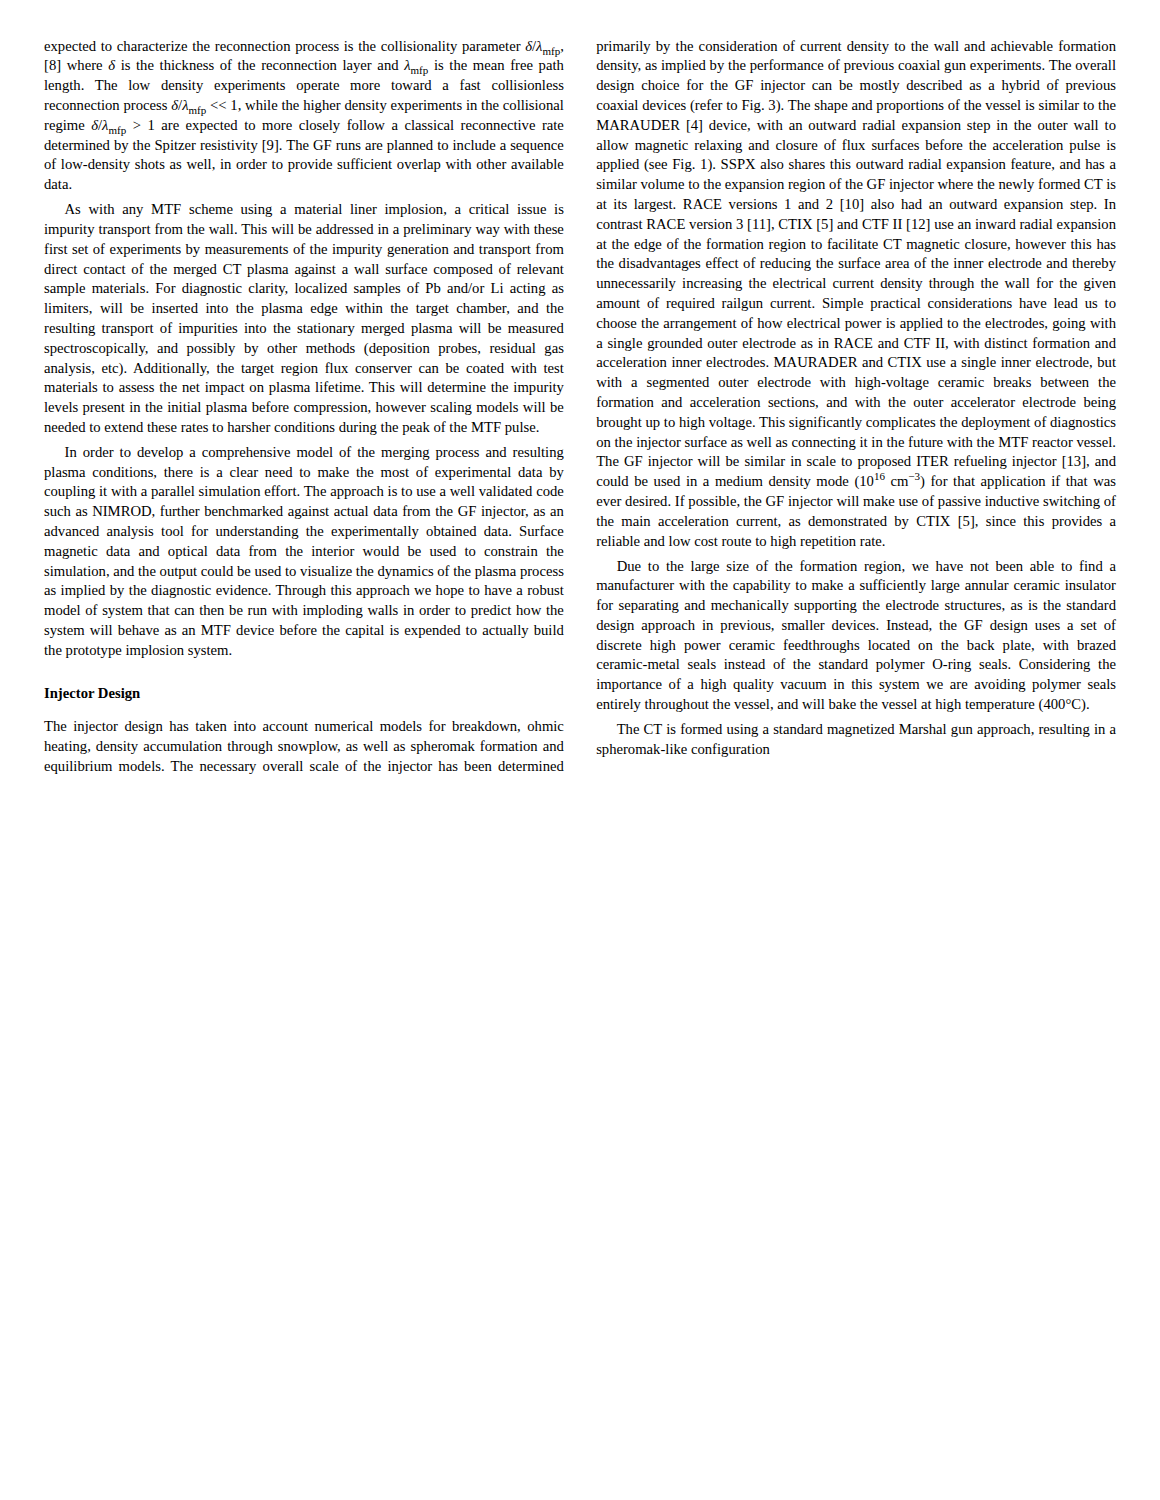expected to characterize the reconnection process is the collisionality parameter δ/λmfp, [8] where δ is the thickness of the reconnection layer and λmfp is the mean free path length. The low density experiments operate more toward a fast collisionless reconnection process δ/λmfp << 1, while the higher density experiments in the collisional regime δ/λmfp > 1 are expected to more closely follow a classical reconnective rate determined by the Spitzer resistivity [9]. The GF runs are planned to include a sequence of low-density shots as well, in order to provide sufficient overlap with other available data.
As with any MTF scheme using a material liner implosion, a critical issue is impurity transport from the wall. This will be addressed in a preliminary way with these first set of experiments by measurements of the impurity generation and transport from direct contact of the merged CT plasma against a wall surface composed of relevant sample materials. For diagnostic clarity, localized samples of Pb and/or Li acting as limiters, will be inserted into the plasma edge within the target chamber, and the resulting transport of impurities into the stationary merged plasma will be measured spectroscopically, and possibly by other methods (deposition probes, residual gas analysis, etc). Additionally, the target region flux conserver can be coated with test materials to assess the net impact on plasma lifetime. This will determine the impurity levels present in the initial plasma before compression, however scaling models will be needed to extend these rates to harsher conditions during the peak of the MTF pulse.
In order to develop a comprehensive model of the merging process and resulting plasma conditions, there is a clear need to make the most of experimental data by coupling it with a parallel simulation effort. The approach is to use a well validated code such as NIMROD, further benchmarked against actual data from the GF injector, as an advanced analysis tool for understanding the experimentally obtained data. Surface magnetic data and optical data from the interior would be used to constrain the simulation, and the output could be used to visualize the dynamics of the plasma process as implied by the diagnostic evidence. Through this approach we hope to have a robust model of system that can then be run with imploding walls in order to predict how the system will behave as an MTF device before the capital is expended to actually build the prototype implosion system.
Injector Design
The injector design has taken into account numerical models for breakdown, ohmic heating, density accumulation through snowplow, as well as spheromak formation and equilibrium models. The necessary overall scale of the injector has been determined primarily by the consideration of current density to the wall and achievable formation density, as implied by the performance of previous coaxial gun experiments. The overall design choice for the GF injector can be mostly described as a hybrid of previous coaxial devices (refer to Fig. 3). The shape and proportions of the vessel is similar to the MARAUDER [4] device, with an outward radial expansion step in the outer wall to allow magnetic relaxing and closure of flux surfaces before the acceleration pulse is applied (see Fig. 1). SSPX also shares this outward radial expansion feature, and has a similar volume to the expansion region of the GF injector where the newly formed CT is at its largest. RACE versions 1 and 2 [10] also had an outward expansion step. In contrast RACE version 3 [11], CTIX [5] and CTF II [12] use an inward radial expansion at the edge of the formation region to facilitate CT magnetic closure, however this has the disadvantages effect of reducing the surface area of the inner electrode and thereby unnecessarily increasing the electrical current density through the wall for the given amount of required railgun current. Simple practical considerations have lead us to choose the arrangement of how electrical power is applied to the electrodes, going with a single grounded outer electrode as in RACE and CTF II, with distinct formation and acceleration inner electrodes. MAURADER and CTIX use a single inner electrode, but with a segmented outer electrode with high-voltage ceramic breaks between the formation and acceleration sections, and with the outer accelerator electrode being brought up to high voltage. This significantly complicates the deployment of diagnostics on the injector surface as well as connecting it in the future with the MTF reactor vessel. The GF injector will be similar in scale to proposed ITER refueling injector [13], and could be used in a medium density mode (1016 cm−3) for that application if that was ever desired. If possible, the GF injector will make use of passive inductive switching of the main acceleration current, as demonstrated by CTIX [5], since this provides a reliable and low cost route to high repetition rate.
Due to the large size of the formation region, we have not been able to find a manufacturer with the capability to make a sufficiently large annular ceramic insulator for separating and mechanically supporting the electrode structures, as is the standard design approach in previous, smaller devices. Instead, the GF design uses a set of discrete high power ceramic feedthroughs located on the back plate, with brazed ceramic-metal seals instead of the standard polymer O-ring seals. Considering the importance of a high quality vacuum in this system we are avoiding polymer seals entirely throughout the vessel, and will bake the vessel at high temperature (400°C).
The CT is formed using a standard magnetized Marshal gun approach, resulting in a spheromak-like configuration